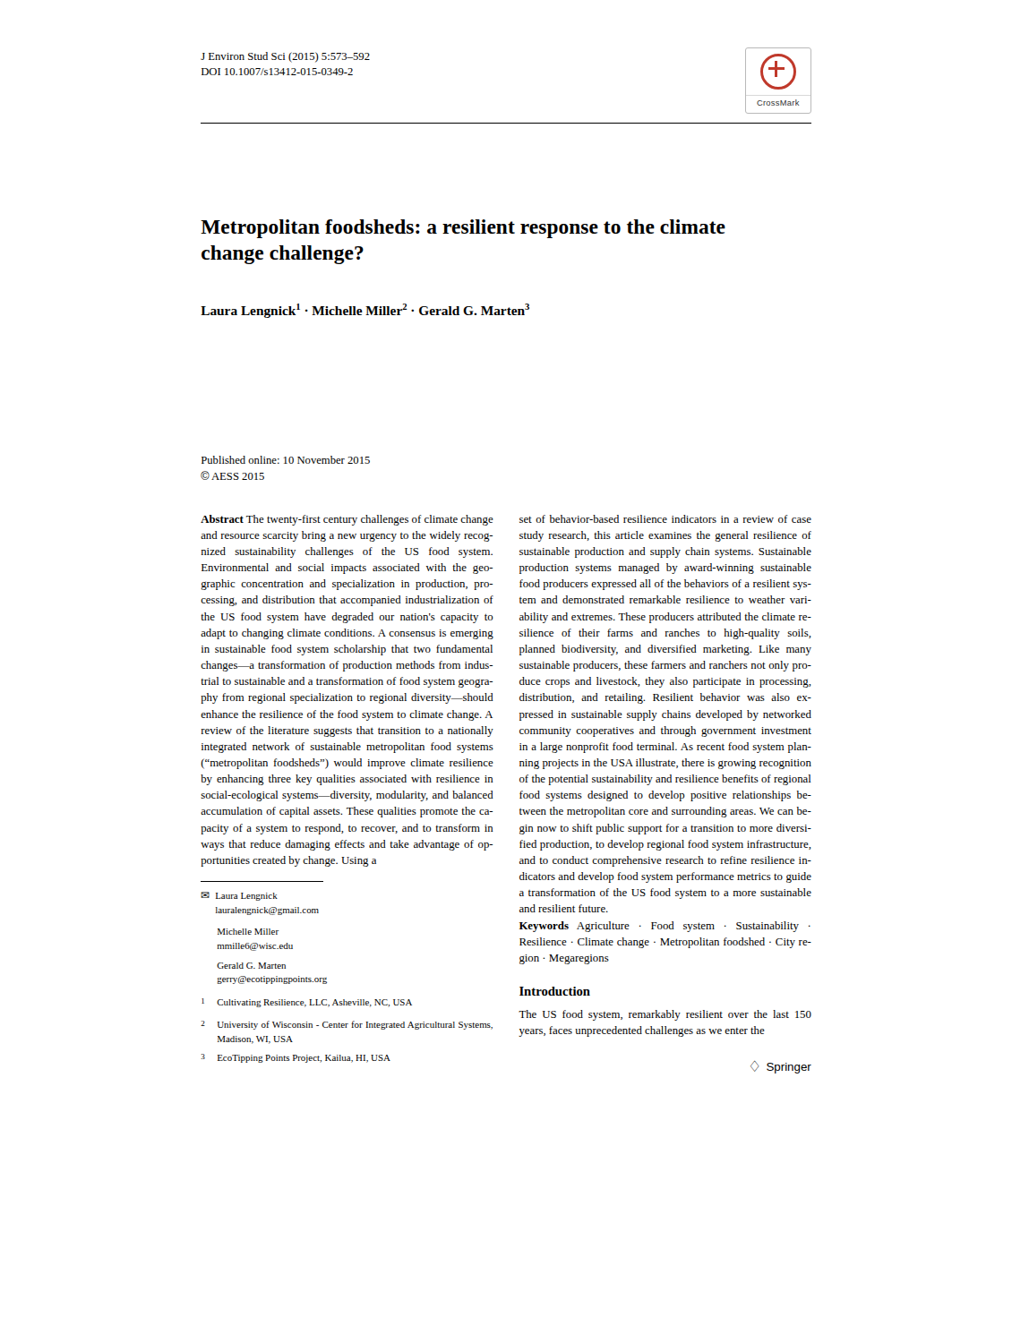J Environ Stud Sci (2015) 5:573–592
DOI 10.1007/s13412-015-0349-2
CrossMark
Metropolitan foodsheds: a resilient response to the climate
change challenge?
Laura Lengnick1 · Michelle Miller2 · Gerald G. Marten3
Published online: 10 November 2015
© AESS 2015
Abstract The twenty-first century challenges of climate change and resource scarcity bring a new urgency to the widely recognized sustainability challenges of the US food system. Environmental and social impacts associated with the geographic concentration and specialization in production, processing, and distribution that accompanied industrialization of the US food system have degraded our nation's capacity to adapt to changing climate conditions. A consensus is emerging in sustainable food system scholarship that two fundamental changes—a transformation of production methods from industrial to sustainable and a transformation of food system geography from regional specialization to regional diversity—should enhance the resilience of the food system to climate change. A review of the literature suggests that transition to a nationally integrated network of sustainable metropolitan food systems (“metropolitan foodsheds”) would improve climate resilience by enhancing three key qualities associated with resilience in social-ecological systems—diversity, modularity, and balanced accumulation of capital assets. These qualities promote the capacity of a system to respond, to recover, and to transform in ways that reduce damaging effects and take advantage of opportunities created by change. Using a
✉
Laura Lengnick lauralengnick@gmail.com
Michelle Miller mmille6@wisc.edu
Gerald G. Marten gerry@ecotippingpoints.org
1
Cultivating Resilience, LLC, Asheville, NC, USA
2
University of Wisconsin - Center for Integrated Agricultural Systems, Madison, WI, USA
3
EcoTipping Points Project, Kailua, HI, USA
set of behavior-based resilience indicators in a review of case study research, this article examines the general resilience of sustainable production and supply chain systems. Sustainable production systems managed by award-winning sustainable food producers expressed all of the behaviors of a resilient system and demonstrated remarkable resilience to weather variability and extremes. These producers attributed the climate resilience of their farms and ranches to high-quality soils, planned biodiversity, and diversified marketing. Like many sustainable producers, these farmers and ranchers not only produce crops and livestock, they also participate in processing, distribution, and retailing. Resilient behavior was also expressed in sustainable supply chains developed by networked community cooperatives and through government investment in a large nonprofit food terminal. As recent food system planning projects in the USA illustrate, there is growing recognition of the potential sustainability and resilience benefits of regional food systems designed to develop positive relationships between the metropolitan core and surrounding areas. We can begin now to shift public support for a transition to more diversified production, to develop regional food system infrastructure, and to conduct comprehensive research to refine resilience indicators and develop food system performance metrics to guide a transformation of the US food system to a more sustainable and resilient future.
Keywords Agriculture · Food system · Sustainability · Resilience · Climate change · Metropolitan foodshed · City region · Megaregions
Introduction
The US food system, remarkably resilient over the last 150 years, faces unprecedented challenges as we enter the
♢ Springer